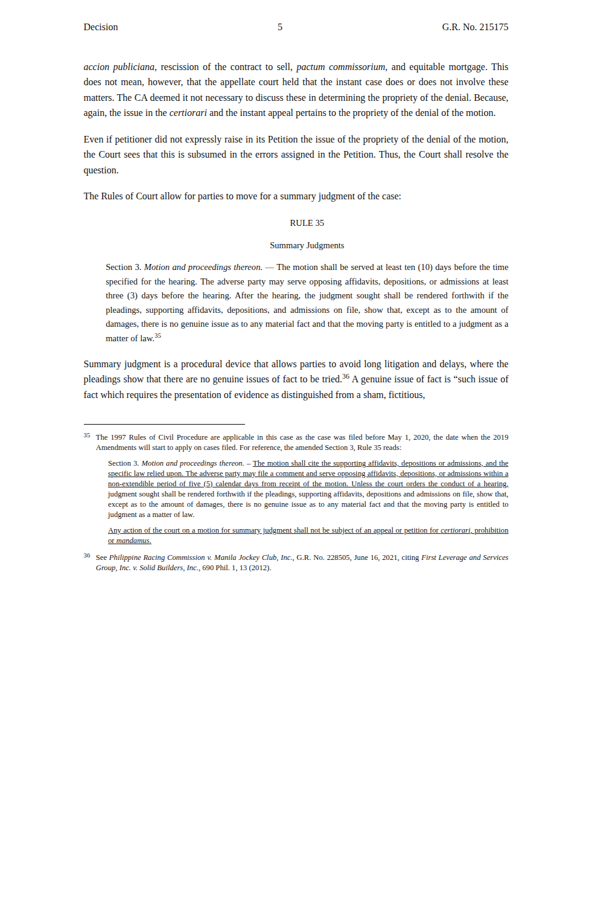Decision
5
G.R. No. 215175
accion publiciana, rescission of the contract to sell, pactum commissorium, and equitable mortgage. This does not mean, however, that the appellate court held that the instant case does or does not involve these matters. The CA deemed it not necessary to discuss these in determining the propriety of the denial. Because, again, the issue in the certiorari and the instant appeal pertains to the propriety of the denial of the motion.
Even if petitioner did not expressly raise in its Petition the issue of the propriety of the denial of the motion, the Court sees that this is subsumed in the errors assigned in the Petition. Thus, the Court shall resolve the question.
The Rules of Court allow for parties to move for a summary judgment of the case:
RULE 35
Summary Judgments
Section 3. Motion and proceedings thereon. — The motion shall be served at least ten (10) days before the time specified for the hearing. The adverse party may serve opposing affidavits, depositions, or admissions at least three (3) days before the hearing. After the hearing, the judgment sought shall be rendered forthwith if the pleadings, supporting affidavits, depositions, and admissions on file, show that, except as to the amount of damages, there is no genuine issue as to any material fact and that the moving party is entitled to a judgment as a matter of law.35
Summary judgment is a procedural device that allows parties to avoid long litigation and delays, where the pleadings show that there are no genuine issues of fact to be tried.36 A genuine issue of fact is “such issue of fact which requires the presentation of evidence as distinguished from a sham, fictitious,
The 1997 Rules of Civil Procedure are applicable in this case as the case was filed before May 1, 2020, the date when the 2019 Amendments will start to apply on cases filed. For reference, the amended Section 3, Rule 35 reads: Section 3. Motion and proceedings thereon. – The motion shall cite the supporting affidavits, depositions or admissions, and the specific law relied upon. The adverse party may file a comment and serve opposing affidavits, depositions, or admissions within a non-extendible period of five (5) calendar days from receipt of the motion. Unless the court orders the conduct of a hearing, judgment sought shall be rendered forthwith if the pleadings, supporting affidavits, depositions and admissions on file, show that, except as to the amount of damages, there is no genuine issue as to any material fact and that the moving party is entitled to judgment as a matter of law. Any action of the court on a motion for summary judgment shall not be subject of an appeal or petition for certiorari, prohibition or mandamus.
See Philippine Racing Commission v. Manila Jockey Club, Inc., G.R. No. 228505, June 16, 2021, citing First Leverage and Services Group, Inc. v. Solid Builders, Inc., 690 Phil. 1, 13 (2012).